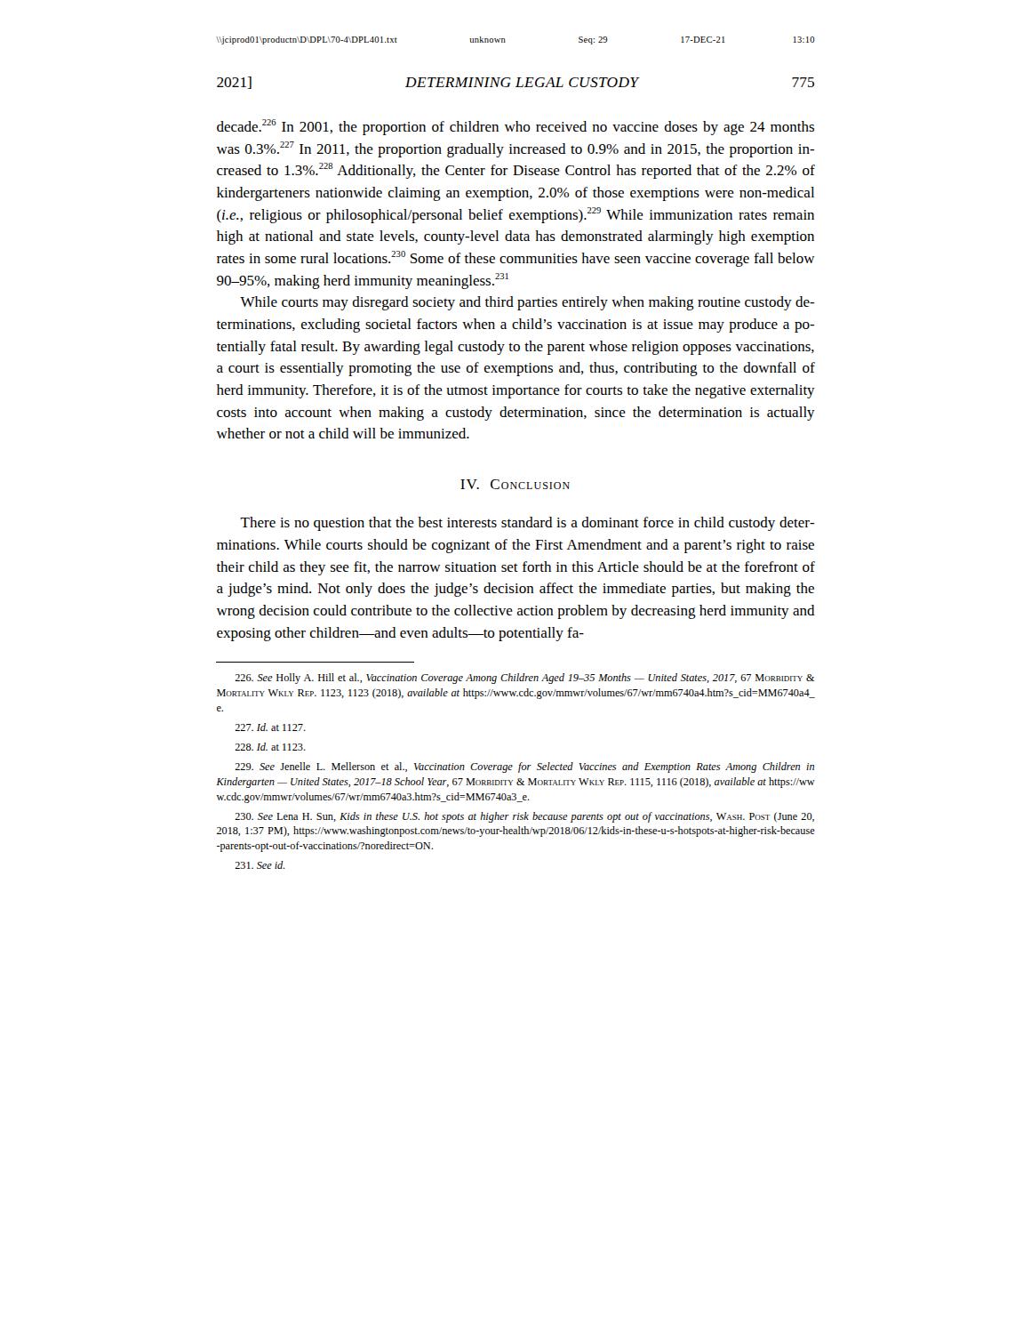\\jciprod01\productn\D\DPL\70-4\DPL401.txt unknown Seq: 29 17-DEC-21 13:10
2021] DETERMINING LEGAL CUSTODY 775
decade.226 In 2001, the proportion of children who received no vaccine doses by age 24 months was 0.3%.227 In 2011, the proportion gradually increased to 0.9% and in 2015, the proportion increased to 1.3%.228 Additionally, the Center for Disease Control has reported that of the 2.2% of kindergarteners nationwide claiming an exemption, 2.0% of those exemptions were non-medical (i.e., religious or philosophical/personal belief exemptions).229 While immunization rates remain high at national and state levels, county-level data has demonstrated alarmingly high exemption rates in some rural locations.230 Some of these communities have seen vaccine coverage fall below 90–95%, making herd immunity meaningless.231
While courts may disregard society and third parties entirely when making routine custody determinations, excluding societal factors when a child’s vaccination is at issue may produce a potentially fatal result. By awarding legal custody to the parent whose religion opposes vaccinations, a court is essentially promoting the use of exemptions and, thus, contributing to the downfall of herd immunity. Therefore, it is of the utmost importance for courts to take the negative externality costs into account when making a custody determination, since the determination is actually whether or not a child will be immunized.
IV. Conclusion
There is no question that the best interests standard is a dominant force in child custody determinations. While courts should be cognizant of the First Amendment and a parent’s right to raise their child as they see fit, the narrow situation set forth in this Article should be at the forefront of a judge’s mind. Not only does the judge’s decision affect the immediate parties, but making the wrong decision could contribute to the collective action problem by decreasing herd immunity and exposing other children—and even adults—to potentially fa-
226. See Holly A. Hill et al., Vaccination Coverage Among Children Aged 19–35 Months — United States, 2017, 67 Morbidity & Mortality Wkly Rep. 1123, 1123 (2018), available at https://www.cdc.gov/mmwr/volumes/67/wr/mm6740a4.htm?s_cid=MM6740a4_e.
227. Id. at 1127.
228. Id. at 1123.
229. See Jenelle L. Mellerson et al., Vaccination Coverage for Selected Vaccines and Exemption Rates Among Children in Kindergarten — United States, 2017–18 School Year, 67 Morbidity & Mortality Wkly Rep. 1115, 1116 (2018), available at https://www.cdc.gov/mmwr/volumes/67/wr/mm6740a3.htm?s_cid=MM6740a3_e.
230. See Lena H. Sun, Kids in these U.S. hot spots at higher risk because parents opt out of vaccinations, Wash. Post (June 20, 2018, 1:37 PM), https://www.washingtonpost.com/news/to-your-health/wp/2018/06/12/kids-in-these-u-s-hotspots-at-higher-risk-because-parents-opt-out-of-vaccinations/?noredirect=ON.
231. See id.